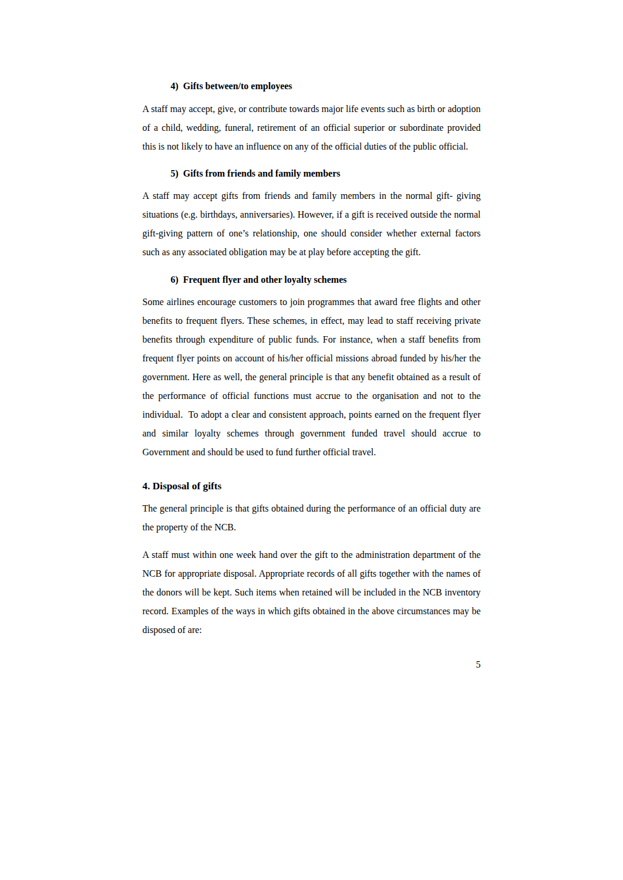4) Gifts between/to employees
A staff may accept, give, or contribute towards major life events such as birth or adoption of a child, wedding, funeral, retirement of an official superior or subordinate provided this is not likely to have an influence on any of the official duties of the public official.
5) Gifts from friends and family members
A staff may accept gifts from friends and family members in the normal gift- giving situations (e.g. birthdays, anniversaries). However, if a gift is received outside the normal gift-giving pattern of one’s relationship, one should consider whether external factors such as any associated obligation may be at play before accepting the gift.
6) Frequent flyer and other loyalty schemes
Some airlines encourage customers to join programmes that award free flights and other benefits to frequent flyers. These schemes, in effect, may lead to staff receiving private benefits through expenditure of public funds. For instance, when a staff benefits from frequent flyer points on account of his/her official missions abroad funded by his/her the government. Here as well, the general principle is that any benefit obtained as a result of the performance of official functions must accrue to the organisation and not to the individual. To adopt a clear and consistent approach, points earned on the frequent flyer and similar loyalty schemes through government funded travel should accrue to Government and should be used to fund further official travel.
4. Disposal of gifts
The general principle is that gifts obtained during the performance of an official duty are the property of the NCB.
A staff must within one week hand over the gift to the administration department of the NCB for appropriate disposal. Appropriate records of all gifts together with the names of the donors will be kept. Such items when retained will be included in the NCB inventory record. Examples of the ways in which gifts obtained in the above circumstances may be disposed of are:
5